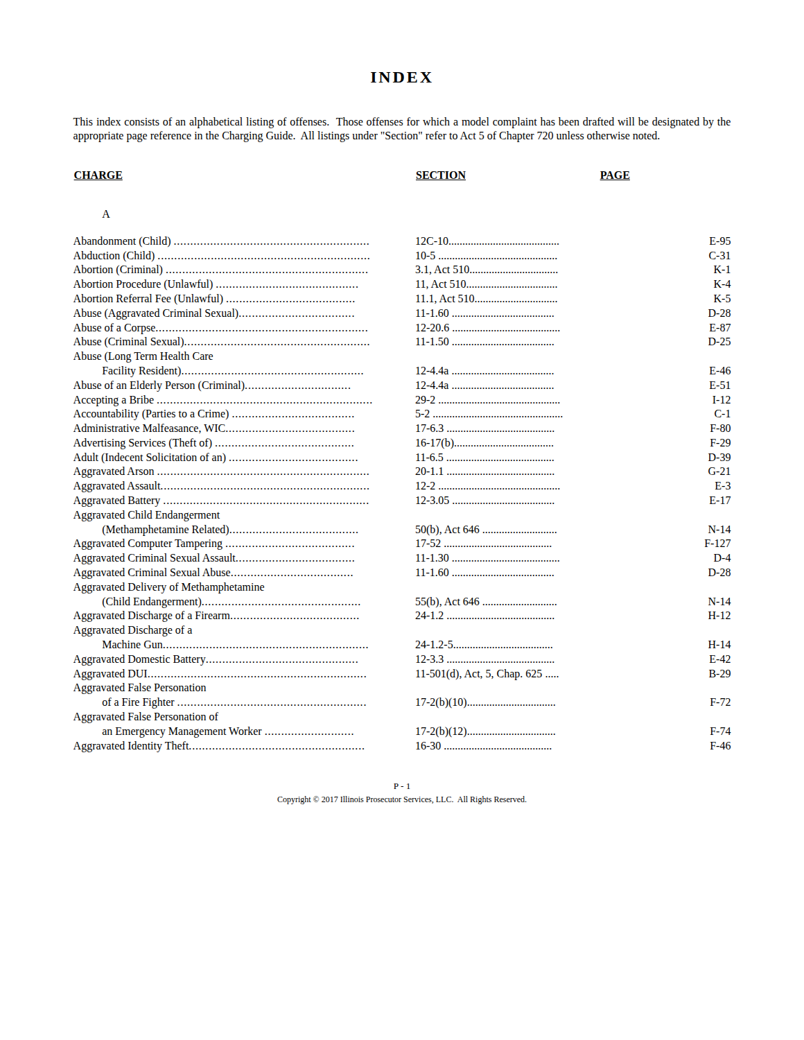INDEX
This index consists of an alphabetical listing of offenses. Those offenses for which a model complaint has been drafted will be designated by the appropriate page reference in the Charging Guide. All listings under "Section" refer to Act 5 of Chapter 720 unless otherwise noted.
| CHARGE | SECTION | PAGE |
| --- | --- | --- |
| A |
| Abandonment (Child) ........................................................... | 12C-10 ........................................ | E-95 |
| Abduction (Child) ................................................................ | 10-5 ........................................... | C-31 |
| Abortion (Criminal) ............................................................. | 3.1, Act 510 ................................ | K-1 |
| Abortion Procedure (Unlawful) ........................................... | 11, Act 510 ................................. | K-4 |
| Abortion Referral Fee (Unlawful) ....................................... | 11.1, Act 510 .............................. | K-5 |
| Abuse (Aggravated Criminal Sexual) ................................... | 11-1.60 ..................................... | D-28 |
| Abuse of a Corpse ................................................................ | 12-20.6 ....................................... | E-87 |
| Abuse (Criminal Sexual) ........................................................ | 11-1.50 ..................................... | D-25 |
| Abuse (Long Term Health Care | | |
| Facility Resident) ....................................................... | 12-4.4a ..................................... | E-46 |
| Abuse of an Elderly Person (Criminal) ................................ | 12-4.4a ..................................... | E-51 |
| Accepting a Bribe ................................................................. | 29-2 ............................................ | I-12 |
| Accountability (Parties to a Crime) ..................................... | 5-2 ............................................... | C-1 |
| Administrative Malfeasance, WIC ....................................... | 17-6.3 ....................................... | F-80 |
| Advertising Services (Theft of) .......................................... | 16-17(b) .................................... | F-29 |
| Adult (Indecent Solicitation of an) ....................................... | 11-6.5 ....................................... | D-39 |
| Aggravated Arson ................................................................ | 20-1.1 ....................................... | G-21 |
| Aggravated Assault ............................................................... | 12-2 ............................................ | E-3 |
| Aggravated Battery .............................................................. | 12-3.05 ..................................... | E-17 |
| Aggravated Child Endangerment | | |
| (Methamphetamine Related) ....................................... | 50(b), Act 646 ........................... | N-14 |
| Aggravated Computer Tampering ....................................... | 17-52 ....................................... | F-127 |
| Aggravated Criminal Sexual Assault .................................... | 11-1.30 ....................................... | D-4 |
| Aggravated Criminal Sexual Abuse ..................................... | 11-1.60 ..................................... | D-28 |
| Aggravated Delivery of Methamphetamine | | |
| (Child Endangerment) ................................................ | 55(b), Act 646 ........................... | N-14 |
| Aggravated Discharge of a Firearm ....................................... | 24-1.2 ....................................... | H-12 |
| Aggravated Discharge of a | | |
| Machine Gun .............................................................. | 24-1.2-5 .................................... | H-14 |
| Aggravated Domestic Battery .............................................. | 12-3.3 ....................................... | E-42 |
| Aggravated DUI .................................................................. | 11-501(d), Act, 5, Chap. 625 ..... | B-29 |
| Aggravated False Personation | | |
| of a Fire Fighter ......................................................... | 17-2(b)(10) ................................ | F-72 |
| Aggravated False Personation of | | |
| an Emergency Management Worker ........................... | 17-2(b)(12) ................................ | F-74 |
| Aggravated Identity Theft ..................................................... | 16-30 ....................................... | F-46 |
P - 1
Copyright © 2017 Illinois Prosecutor Services, LLC. All Rights Reserved.